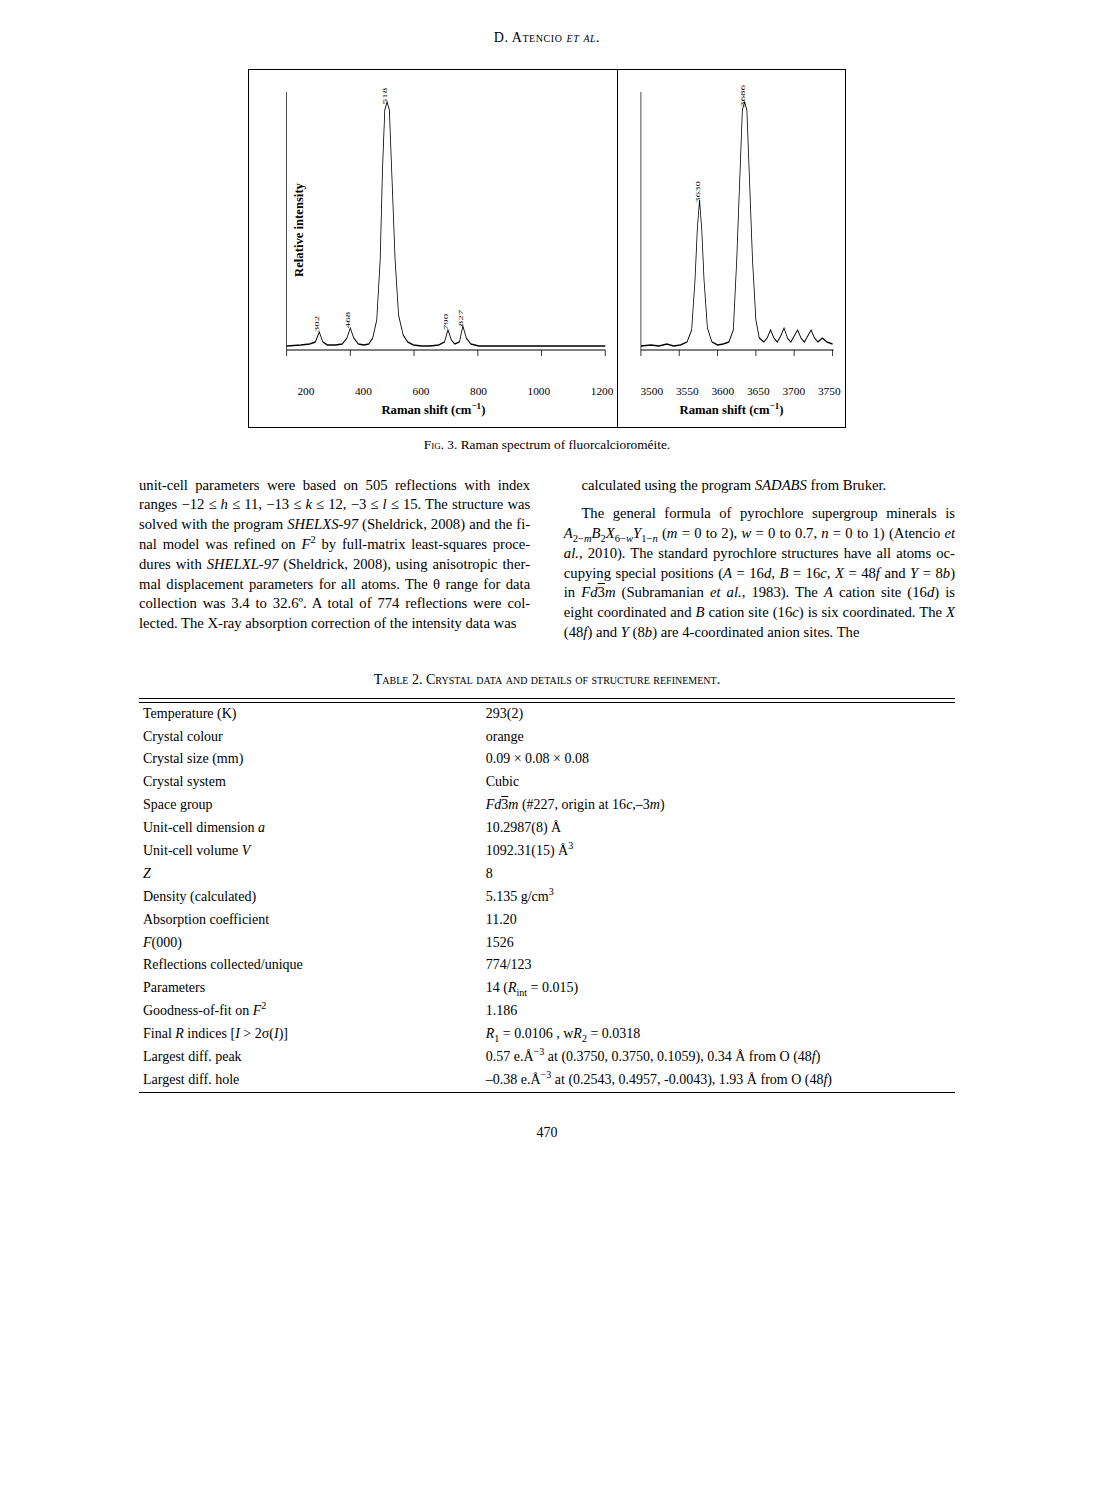D. Atencio et al.
Relative intensity
302 468 518 790 827
20040060080010001200
Raman shift (cm−1)
3630 3686
350035503600365037003750
Raman shift (cm−1)
Fig. 3. Raman spectrum of fluorcalcioroméite.
unit-cell parameters were based on 505 reflections with index ranges −12 ≤ h ≤ 11, −13 ≤ k ≤ 12, −3 ≤ l ≤ 15. The structure was solved with the program SHELXS-97 (Sheldrick, 2008) and the final model was refined on F2 by full-matrix least-squares procedures with SHELXL-97 (Sheldrick, 2008), using anisotropic thermal displacement parameters for all atoms. The θ range for data collection was 3.4 to 32.6º. A total of 774 reflections were collected. The X-ray absorption correction of the intensity data was
calculated using the program SADABS from Bruker.
The general formula of pyrochlore supergroup minerals is A2−mB2X6−wY1−n (m = 0 to 2), w = 0 to 0.7, n = 0 to 1) (Atencio et al., 2010). The standard pyrochlore structures have all atoms occupying special positions (A = 16d, B = 16c, X = 48f and Y = 8b) in Fd 3 m (Subramanian et al., 1983). The A cation site (16d) is eight coordinated and B cation site (16c) is six coordinated. The X (48f) and Y (8b) are 4-coordinated anion sites. The
Table 2. Crystal data and details of structure refinement.
| Temperature (K) | 293(2) |
| Crystal colour | orange |
| Crystal size (mm) | 0.09 × 0.08 × 0.08 |
| Crystal system | Cubic |
| Space group | Fd 3 m (#227, origin at 16 c ,–3 m ) |
| Unit-cell dimension a | 10.2987(8) Å |
| Unit-cell volume V | 1092.31(15) Å 3 |
| Z | 8 |
| Density (calculated) | 5.135 g/cm 3 |
| Absorption coefficient | 11.20 |
| F (000) | 1526 |
| Reflections collected/unique | 774/123 |
| Parameters | 14 ( R int = 0.015) |
| Goodness-of-fit on F 2 | 1.186 |
| Final R indices [ I > 2σ( I )] | R 1 = 0.0106 , w R 2 = 0.0318 |
| Largest diff. peak | 0.57 e.Å −3 at (0.3750, 0.3750, 0.1059), 0.34 Å from O (48 f ) |
| Largest diff. hole | –0.38 e.Å −3 at (0.2543, 0.4957, -0.0043), 1.93 Å from O (48 f ) |
470